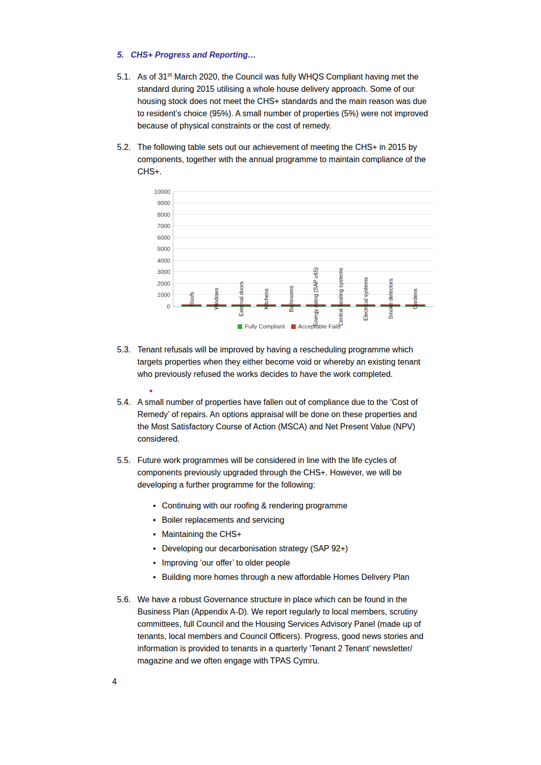5. CHS+ Progress and Reporting…
5.1.
As of 31st March 2020, the Council was fully WHQS Compliant having met the standard during 2015 utilising a whole house delivery approach. Some of our housing stock does not meet the CHS+ standards and the main reason was due to resident’s choice (95%). A small number of properties (5%) were not improved because of physical constraints or the cost of remedy.
5.2.
The following table sets out our achievement of meeting the CHS+ in 2015 by components, together with the annual programme to maintain compliance of the CHS+.
10000
9000
8000
7000
6000
5000
4000
3000
2000
1000
0
Roofs
Windows
External doors
Kitchens
Bathrooms
Energy rating (SAP ≥65)
Central heating systems
Electrical systems
Smoke detectors
Gardens
Fully Compliant
Acceptable Fails
5.3.
Tenant refusals will be improved by having a rescheduling programme which targets properties when they either become void or whereby an existing tenant who previously refused the works decides to have the work completed.
•
5.4.
A small number of properties have fallen out of compliance due to the ‘Cost of Remedy’ of repairs. An options appraisal will be done on these properties and the Most Satisfactory Course of Action (MSCA) and Net Present Value (NPV) considered.
5.5.
Future work programmes will be considered in line with the life cycles of components previously upgraded through the CHS+. However, we will be developing a further programme for the following:
Continuing with our roofing & rendering programme
Boiler replacements and servicing
Maintaining the CHS+
Developing our decarbonisation strategy (SAP 92+)
Improving ‘our offer’ to older people
Building more homes through a new affordable Homes Delivery Plan
5.6.
We have a robust Governance structure in place which can be found in the Business Plan (Appendix A-D). We report regularly to local members, scrutiny committees, full Council and the Housing Services Advisory Panel (made up of tenants, local members and Council Officers). Progress, good news stories and information is provided to tenants in a quarterly ‘Tenant 2 Tenant’ newsletter/ magazine and we often engage with TPAS Cymru.
4